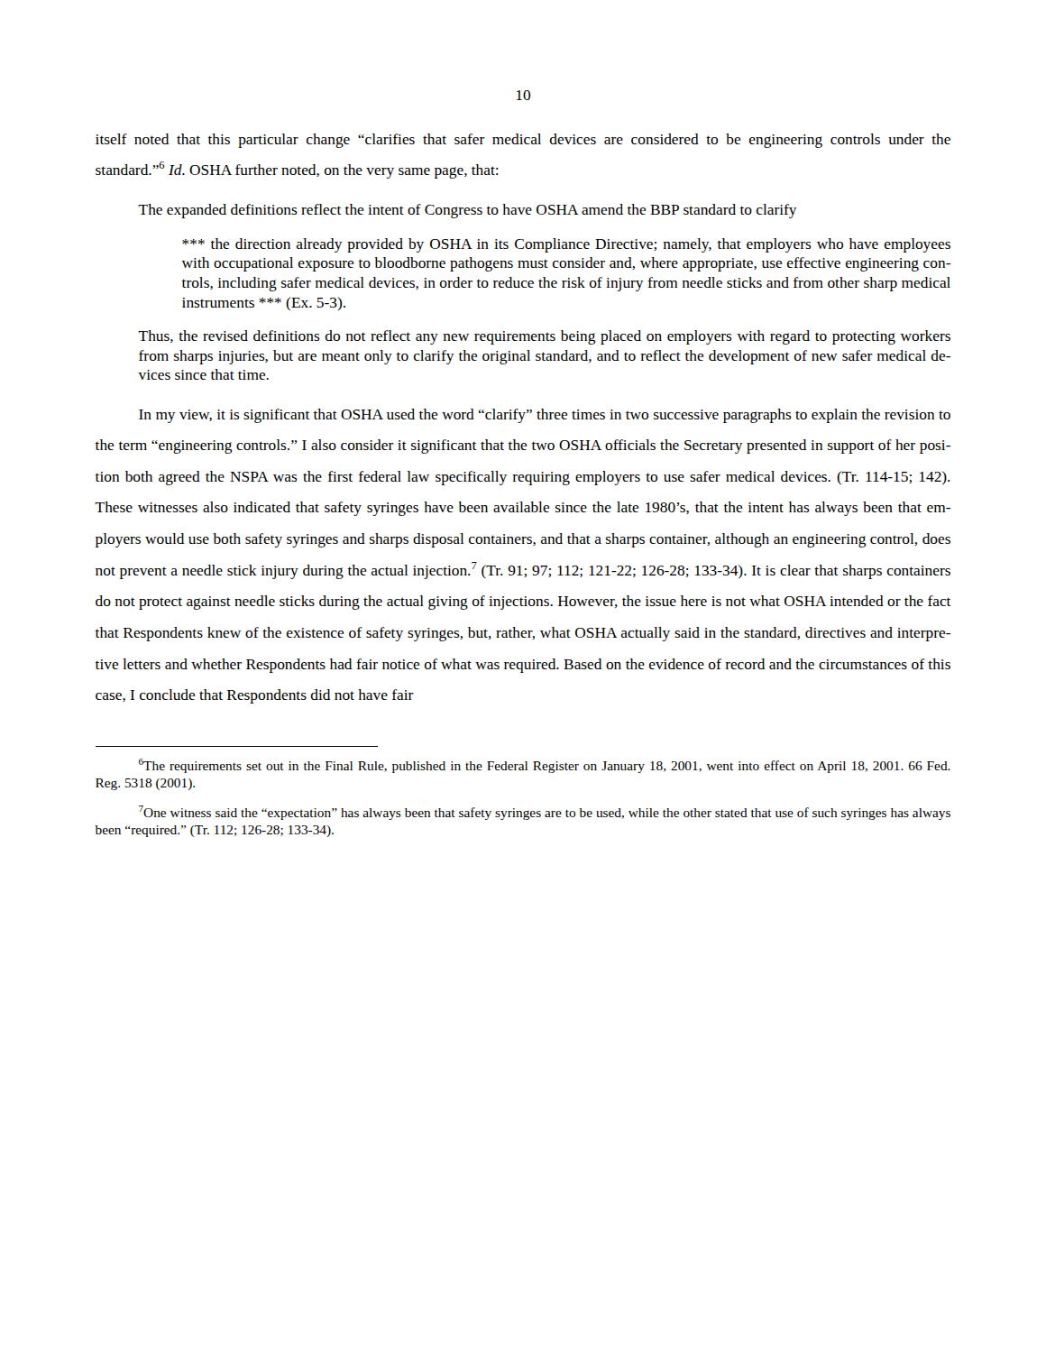10
itself noted that this particular change “clarifies that safer medical devices are considered to be engineering controls under the standard.”6 Id. OSHA further noted, on the very same page, that:
The expanded definitions reflect the intent of Congress to have OSHA amend the BBP standard to clarify
*** the direction already provided by OSHA in its Compliance Directive; namely, that employers who have employees with occupational exposure to bloodborne pathogens must consider and, where appropriate, use effective engineering controls, including safer medical devices, in order to reduce the risk of injury from needle sticks and from other sharp medical instruments *** (Ex. 5-3).
Thus, the revised definitions do not reflect any new requirements being placed on employers with regard to protecting workers from sharps injuries, but are meant only to clarify the original standard, and to reflect the development of new safer medical devices since that time.
In my view, it is significant that OSHA used the word “clarify” three times in two successive paragraphs to explain the revision to the term “engineering controls.” I also consider it significant that the two OSHA officials the Secretary presented in support of her position both agreed the NSPA was the first federal law specifically requiring employers to use safer medical devices. (Tr. 114-15; 142). These witnesses also indicated that safety syringes have been available since the late 1980’s, that the intent has always been that employers would use both safety syringes and sharps disposal containers, and that a sharps container, although an engineering control, does not prevent a needle stick injury during the actual injection.7 (Tr. 91; 97; 112; 121-22; 126-28; 133-34). It is clear that sharps containers do not protect against needle sticks during the actual giving of injections. However, the issue here is not what OSHA intended or the fact that Respondents knew of the existence of safety syringes, but, rather, what OSHA actually said in the standard, directives and interpretive letters and whether Respondents had fair notice of what was required. Based on the evidence of record and the circumstances of this case, I conclude that Respondents did not have fair
6The requirements set out in the Final Rule, published in the Federal Register on January 18, 2001, went into effect on April 18, 2001. 66 Fed. Reg. 5318 (2001).
7One witness said the “expectation” has always been that safety syringes are to be used, while the other stated that use of such syringes has always been “required.” (Tr. 112; 126-28; 133-34).